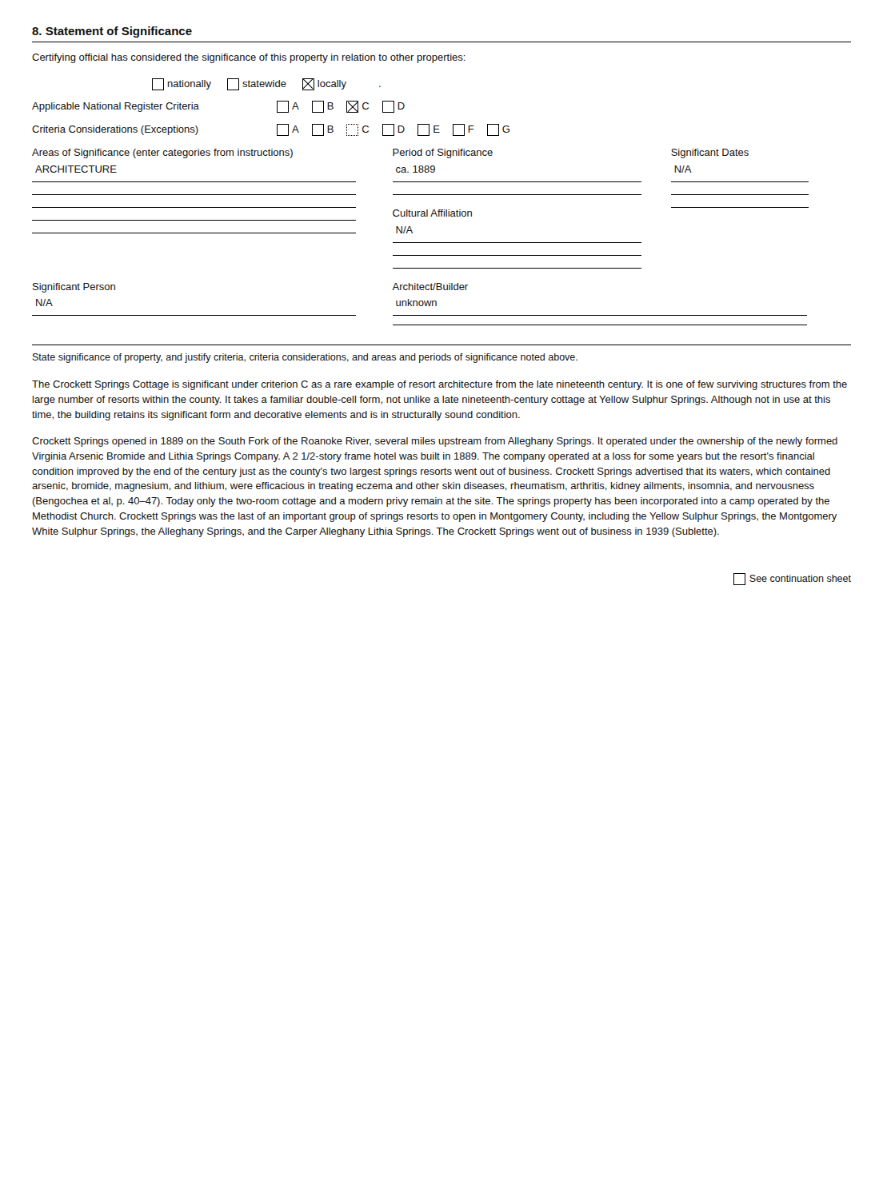8. Statement of Significance
Certifying official has considered the significance of this property in relation to other properties:
nationally statewide locally .
Applicable National Register Criteria A B C D
Criteria Considerations (Exceptions) A B C D E F G
| Areas of Significance (enter categories from instructions) ARCHITECTURE | Period of Significance ca. 1889 Cultural Affiliation N/A | Significant Dates N/A |
| Significant Person N/A | Architect/Builder unknown |
State significance of property, and justify criteria, criteria considerations, and areas and periods of significance noted above.
The Crockett Springs Cottage is significant under criterion C as a rare example of resort architecture from the late nineteenth century. It is one of few surviving structures from the large number of resorts within the county. It takes a familiar double-cell form, not unlike a late nineteenth-century cottage at Yellow Sulphur Springs. Although not in use at this time, the building retains its significant form and decorative elements and is in structurally sound condition.
Crockett Springs opened in 1889 on the South Fork of the Roanoke River, several miles upstream from Alleghany Springs. It operated under the ownership of the newly formed Virginia Arsenic Bromide and Lithia Springs Company. A 2 1/2-story frame hotel was built in 1889. The company operated at a loss for some years but the resort's financial condition improved by the end of the century just as the county's two largest springs resorts went out of business. Crockett Springs advertised that its waters, which contained arsenic, bromide, magnesium, and lithium, were efficacious in treating eczema and other skin diseases, rheumatism, arthritis, kidney ailments, insomnia, and nervousness (Bengochea et al, p. 40–47). Today only the two-room cottage and a modern privy remain at the site. The springs property has been incorporated into a camp operated by the Methodist Church. Crockett Springs was the last of an important group of springs resorts to open in Montgomery County, including the Yellow Sulphur Springs, the Montgomery White Sulphur Springs, the Alleghany Springs, and the Carper Alleghany Lithia Springs. The Crockett Springs went out of business in 1939 (Sublette).
See continuation sheet